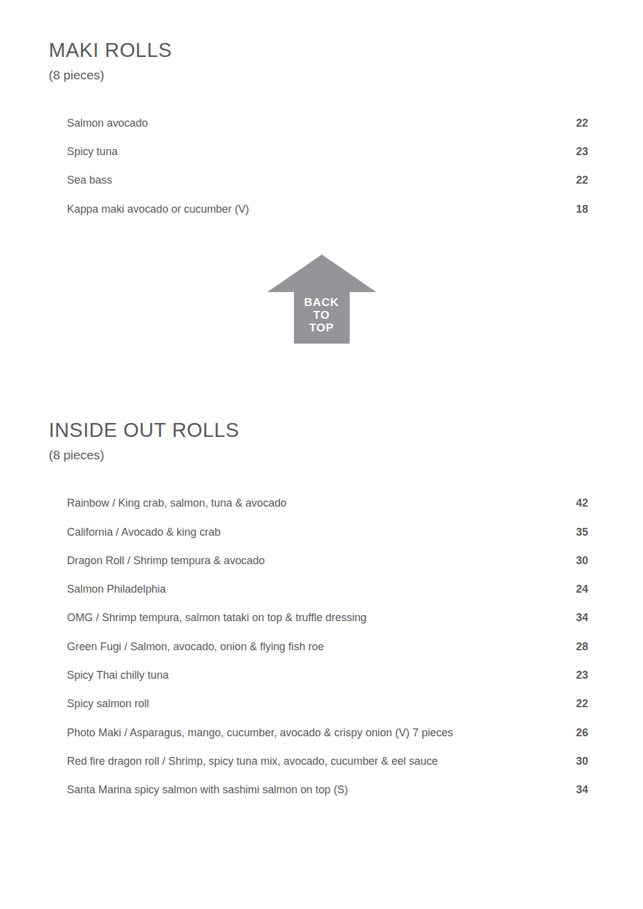Maki Rolls
(8 pieces)
Salmon avocado 22
Spicy tuna 23
Sea bass 22
Kappa maki avocado or cucumber (V) 18
Back
to
Top
Inside Out Rolls
(8 pieces)
Rainbow / King crab, salmon, tuna & avocado 42
California / Avocado & king crab 35
Dragon Roll / Shrimp tempura & avocado 30
Salmon Philadelphia 24
OMG / Shrimp tempura, salmon tataki on top & truffle dressing 34
Green Fugi / Salmon, avocado, onion & flying fish roe 28
Spicy Thai chilly tuna 23
Spicy salmon roll 22
Photo Maki / Asparagus, mango, cucumber, avocado & crispy onion (V) 7 pieces 26
Red fire dragon roll / Shrimp, spicy tuna mix, avocado, cucumber & eel sauce 30
Santa Marina spicy salmon with sashimi salmon on top (S) 34